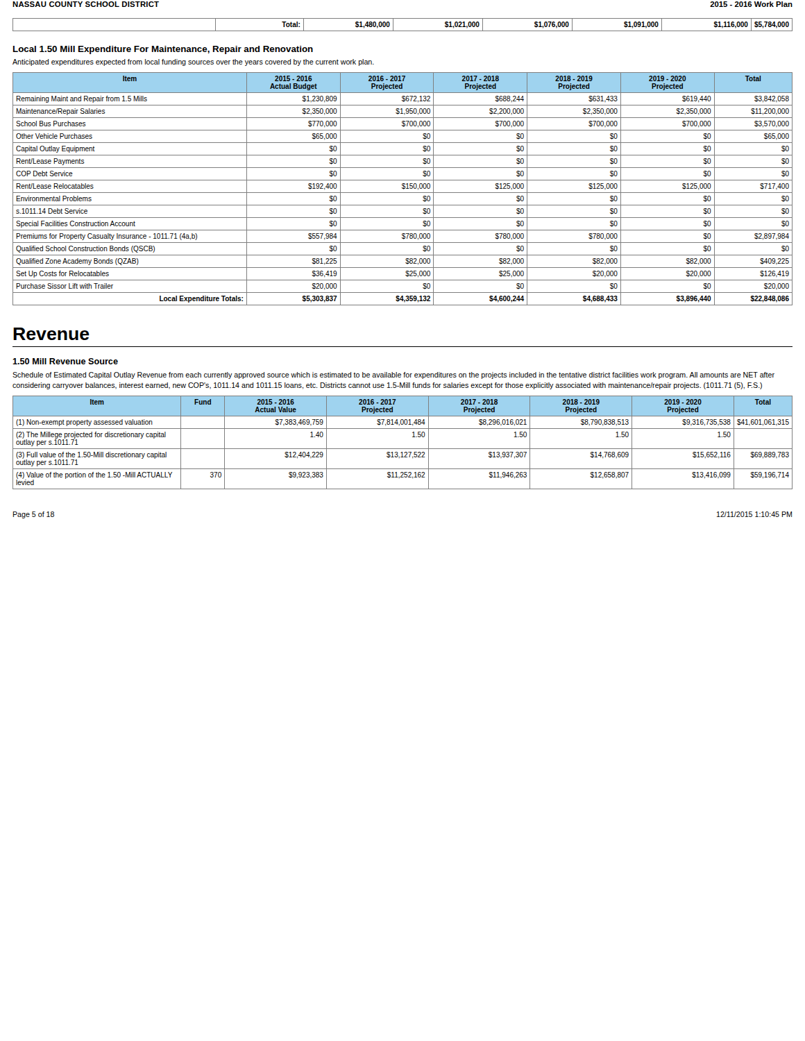NASSAU COUNTY SCHOOL DISTRICT
2015 - 2016 Work Plan
| | Total: | $1,480,000 | $1,021,000 | $1,076,000 | $1,091,000 | $1,116,000 | $5,784,000 |
Local 1.50 Mill Expenditure For Maintenance, Repair and Renovation
Anticipated expenditures expected from local funding sources over the years covered by the current work plan.
| Item | 2015 - 2016 Actual Budget | 2016 - 2017 Projected | 2017 - 2018 Projected | 2018 - 2019 Projected | 2019 - 2020 Projected | Total |
| --- | --- | --- | --- | --- | --- | --- |
| Remaining Maint and Repair from 1.5 Mills | $1,230,809 | $672,132 | $688,244 | $631,433 | $619,440 | $3,842,058 |
| Maintenance/Repair Salaries | $2,350,000 | $1,950,000 | $2,200,000 | $2,350,000 | $2,350,000 | $11,200,000 |
| School Bus Purchases | $770,000 | $700,000 | $700,000 | $700,000 | $700,000 | $3,570,000 |
| Other Vehicle Purchases | $65,000 | $0 | $0 | $0 | $0 | $65,000 |
| Capital Outlay Equipment | $0 | $0 | $0 | $0 | $0 | $0 |
| Rent/Lease Payments | $0 | $0 | $0 | $0 | $0 | $0 |
| COP Debt Service | $0 | $0 | $0 | $0 | $0 | $0 |
| Rent/Lease Relocatables | $192,400 | $150,000 | $125,000 | $125,000 | $125,000 | $717,400 |
| Environmental Problems | $0 | $0 | $0 | $0 | $0 | $0 |
| s.1011.14 Debt Service | $0 | $0 | $0 | $0 | $0 | $0 |
| Special Facilities Construction Account | $0 | $0 | $0 | $0 | $0 | $0 |
| Premiums for Property Casualty Insurance - 1011.71 (4a,b) | $557,984 | $780,000 | $780,000 | $780,000 | $0 | $2,897,984 |
| Qualified School Construction Bonds (QSCB) | $0 | $0 | $0 | $0 | $0 | $0 |
| Qualified Zone Academy Bonds (QZAB) | $81,225 | $82,000 | $82,000 | $82,000 | $82,000 | $409,225 |
| Set Up Costs for Relocatables | $36,419 | $25,000 | $25,000 | $20,000 | $20,000 | $126,419 |
| Purchase Sissor Lift with Trailer | $20,000 | $0 | $0 | $0 | $0 | $20,000 |
| Local Expenditure Totals: | $5,303,837 | $4,359,132 | $4,600,244 | $4,688,433 | $3,896,440 | $22,848,086 |
Revenue
1.50 Mill Revenue Source
Schedule of Estimated Capital Outlay Revenue from each currently approved source which is estimated to be available for expenditures on the projects included in the tentative district facilities work program. All amounts are NET after considering carryover balances, interest earned, new COP's, 1011.14 and 1011.15 loans, etc. Districts cannot use 1.5-Mill funds for salaries except for those explicitly associated with maintenance/repair projects. (1011.71 (5), F.S.)
| Item | Fund | 2015 - 2016 Actual Value | 2016 - 2017 Projected | 2017 - 2018 Projected | 2018 - 2019 Projected | 2019 - 2020 Projected | Total |
| --- | --- | --- | --- | --- | --- | --- | --- |
| (1) Non-exempt property assessed valuation | | $7,383,469,759 | $7,814,001,484 | $8,296,016,021 | $8,790,838,513 | $9,316,735,538 | $41,601,061,315 |
| (2) The Millege projected for discretionary capital outlay per s.1011.71 | | 1.40 | 1.50 | 1.50 | 1.50 | 1.50 | |
| (3) Full value of the 1.50-Mill discretionary capital outlay per s.1011.71 | | $12,404,229 | $13,127,522 | $13,937,307 | $14,768,609 | $15,652,116 | $69,889,783 |
| (4) Value of the portion of the 1.50 -Mill ACTUALLY levied | 370 | $9,923,383 | $11,252,162 | $11,946,263 | $12,658,807 | $13,416,099 | $59,196,714 |
Page 5 of 18
12/11/2015 1:10:45 PM